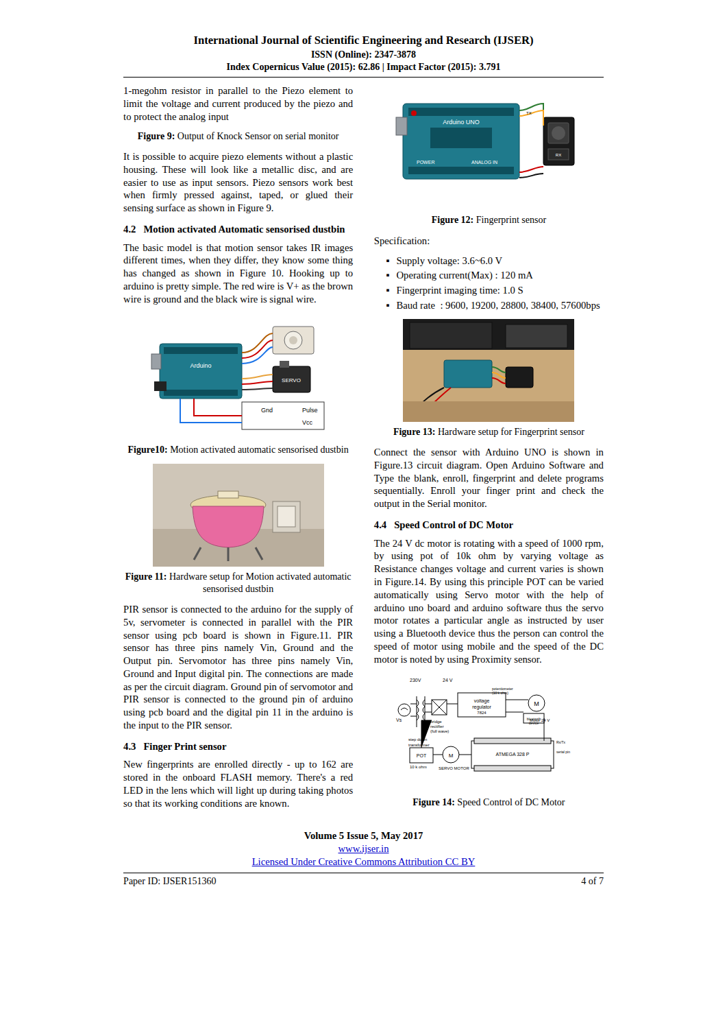International Journal of Scientific Engineering and Research (IJSER)
ISSN (Online): 2347-3878
Index Copernicus Value (2015): 62.86 | Impact Factor (2015): 3.791
1-megohm resistor in parallel to the Piezo element to limit the voltage and current produced by the piezo and to protect the analog input
Figure 9: Output of Knock Sensor on serial monitor
It is possible to acquire piezo elements without a plastic housing. These will look like a metallic disc, and are easier to use as input sensors. Piezo sensors work best when firmly pressed against, taped, or glued their sensing surface as shown in Figure 9.
4.2 Motion activated Automatic sensorised dustbin
The basic model is that motion sensor takes IR images different times, when they differ, they know some thing has changed as shown in Figure 10. Hooking up to arduino is pretty simple. The red wire is V+ as the brown wire is ground and the black wire is signal wire.
Arduino SERVO Gnd Pulse Vcc
Figure10: Motion activated automatic sensorised dustbin
Figure 11: Hardware setup for Motion activated automatic sensorised dustbin
PIR sensor is connected to the arduino for the supply of 5v, servometer is connected in parallel with the PIR sensor using pcb board is shown in Figure.11. PIR sensor has three pins namely Vin, Ground and the Output pin. Servomotor has three pins namely Vin, Ground and Input digital pin. The connections are made as per the circuit diagram. Ground pin of servomotor and PIR sensor is connected to the ground pin of arduino using pcb board and the digital pin 11 in the arduino is the input to the PIR sensor.
4.3 Finger Print sensor
New fingerprints are enrolled directly - up to 162 are stored in the onboard FLASH memory. There's a red LED in the lens which will light up during taking photos so that its working conditions are known.
Arduino UNO POWER ANALOG IN RX TX
Figure 12: Fingerprint sensor
Specification:
Supply voltage: 3.6~6.0 V
Operating current(Max) : 120 mA
Fingerprint imaging time: 1.0 S
Baud rate : 9600, 19200, 28800, 38400, 57600bps
Figure 13: Hardware setup for Fingerprint sensor
Connect the sensor with Arduino UNO is shown in Figure.13 circuit diagram. Open Arduino Software and Type the blank, enroll, fingerprint and delete programs sequentially. Enroll your finger print and check the output in the Serial monitor.
4.4 Speed Control of DC Motor
The 24 V dc motor is rotating with a speed of 1000 rpm, by using pot of 10k ohm by varying voltage as Resistance changes voltage and current varies is shown in Figure.14. By using this principle POT can be varied automatically using Servo motor with the help of arduino uno board and arduino software thus the servo motor rotates a particular angle as instructed by user using a Bluetooth device thus the person can control the speed of motor using mobile and the speed of the DC motor is noted by using Proximity sensor.
230V 24 V Vs step down transformer bridge rectifier (full wave) voltage regulator 7824 potentiometer (10 k ohm) M Motor 24 V bluetooth device POT 10 k ohm M SERVO MOTOR ATMEGA 328 P Rx/Tx serial pin
Figure 14: Speed Control of DC Motor
Volume 5 Issue 5, May 2017
www.ijser.in
Licensed Under Creative Commons Attribution CC BY
Paper ID: IJSER151360 4 of 7